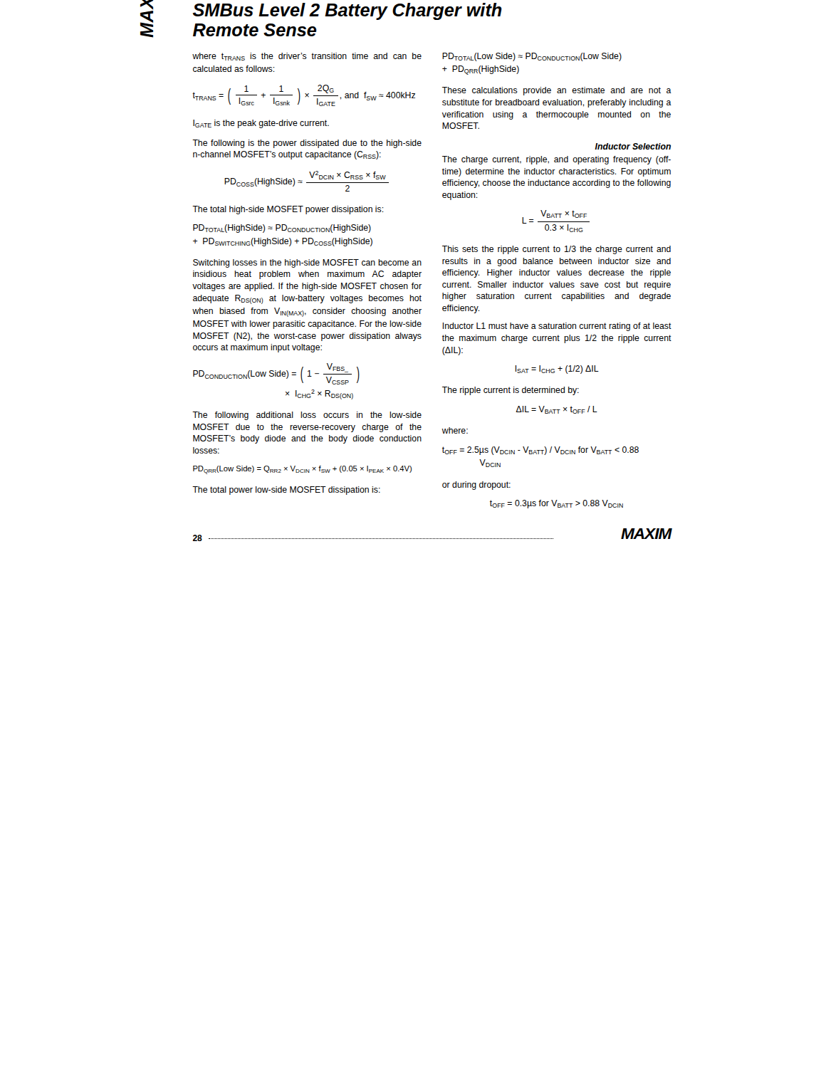MAX8731
SMBus Level 2 Battery Charger with
Remote Sense
where tTRANS is the driver’s transition time and can be calculated as follows:
tTRANS = ( 1 IGsrc + 1 IGsnk ) × 2QG IGATE, and fSW ≈ 400kHz
IGATE is the peak gate-drive current.
The following is the power dissipated due to the high-side n-channel MOSFET’s output capacitance (CRSS):
PDCOSS(HighSide) ≈ V2DCIN × CRSS × fSW 2
The total high-side MOSFET power dissipation is:
PDTOTAL(HighSide) ≈ PDCONDUCTION(HighSide)
+ PDSWITCHING(HighSide) + PDCOSS(HighSide)
Switching losses in the high-side MOSFET can become an insidious heat problem when maximum AC adapter voltages are applied. If the high-side MOSFET chosen for adequate RDS(ON) at low-battery voltages becomes hot when biased from VIN(MAX), consider choosing another MOSFET with lower parasitic capacitance. For the low-side MOSFET (N2), the worst-case power dissipation always occurs at maximum input voltage:
PDCONDUCTION(Low Side) = ( 1 − VFBS_VCSSP )
× ICHG2 × RDS(ON)
The following additional loss occurs in the low-side MOSFET due to the reverse-recovery charge of the MOSFET’s body diode and the body diode conduction losses:
PDQRR(Low Side) = QRR2 × VDCIN × fSW + (0.05 × IPEAK × 0.4V)
The total power low-side MOSFET dissipation is:
PDTOTAL(Low Side) ≈ PDCONDUCTION(Low Side)
+ PDQRR(HighSide)
These calculations provide an estimate and are not a substitute for breadboard evaluation, preferably including a verification using a thermocouple mounted on the MOSFET.
Inductor Selection
The charge current, ripple, and operating frequency (off-time) determine the inductor characteristics. For optimum efficiency, choose the inductance according to the following equation:
L = VBATT × tOFF 0.3 × ICHG
This sets the ripple current to 1/3 the charge current and results in a good balance between inductor size and efficiency. Higher inductor values decrease the ripple current. Smaller inductor values save cost but require higher saturation current capabilities and degrade efficiency.
Inductor L1 must have a saturation current rating of at least the maximum charge current plus 1/2 the ripple current (ΔIL):
ISAT = ICHG + (1/2) ΔIL
The ripple current is determined by:
ΔIL = VBATT × tOFF / L
where:
tOFF = 2.5µs (VDCIN - VBATT) / VDCIN for VBATT < 0.88
VDCIN
or during dropout:
tOFF = 0.3µs for VBATT > 0.88 VDCIN
28 MAXIM